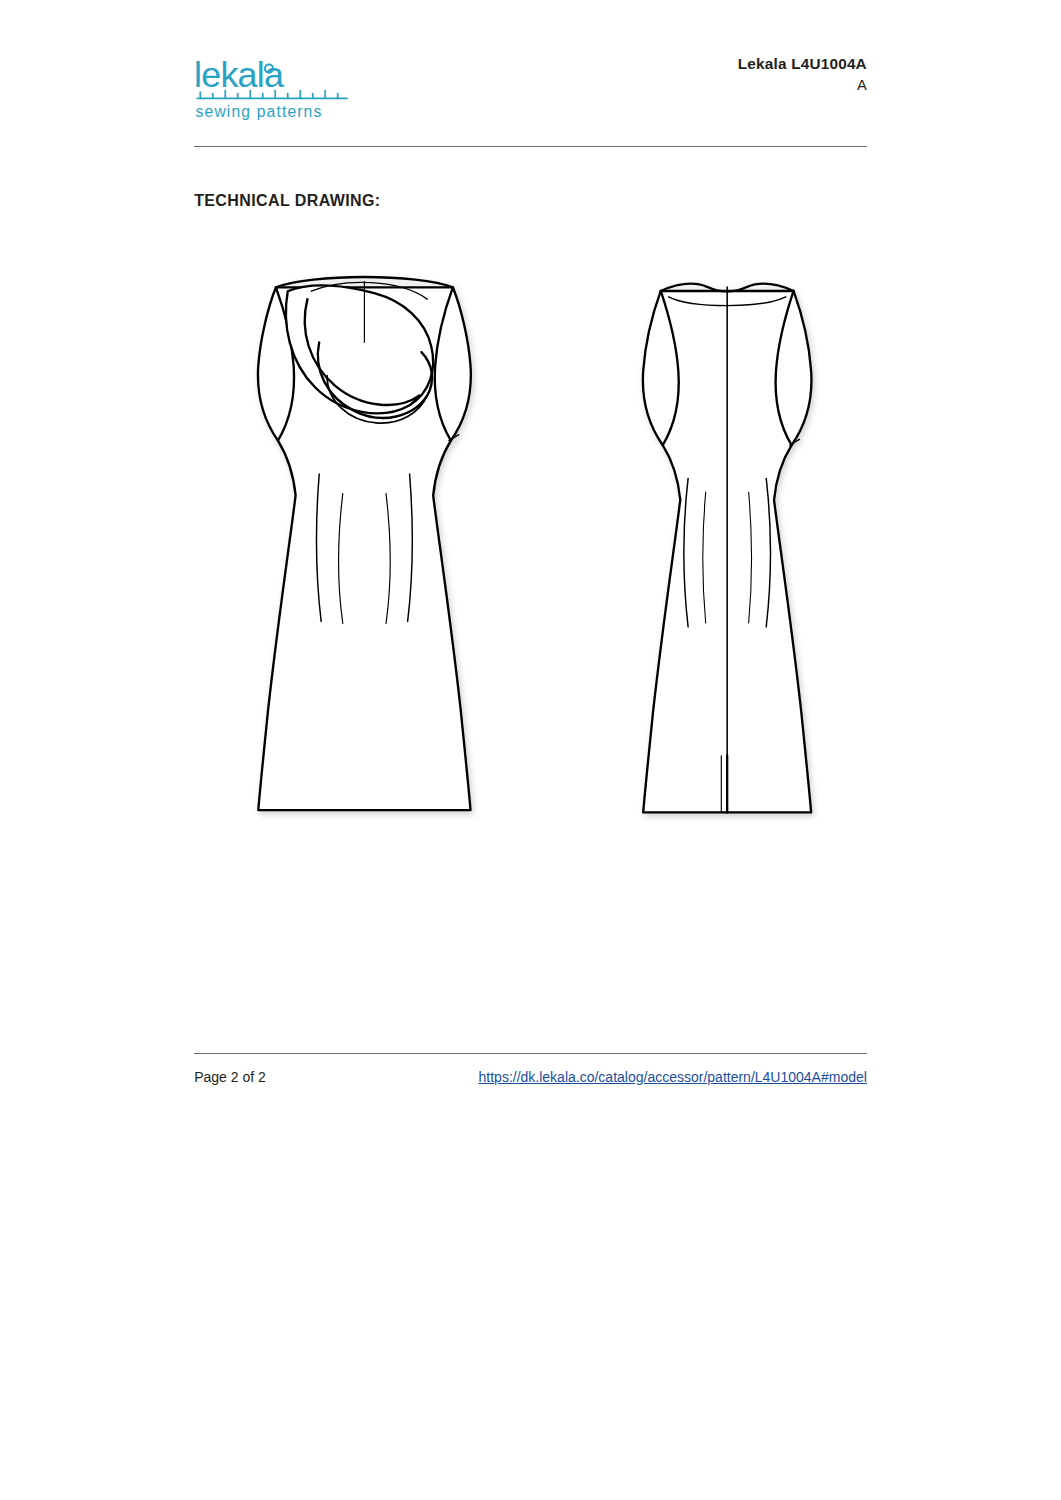lekala sewing patterns
Lekala L4U1004A
A
TECHNICAL DRAWING:
Page 2 of 2 https://dk.lekala.co/catalog/accessor/pattern/L4U1004A#model